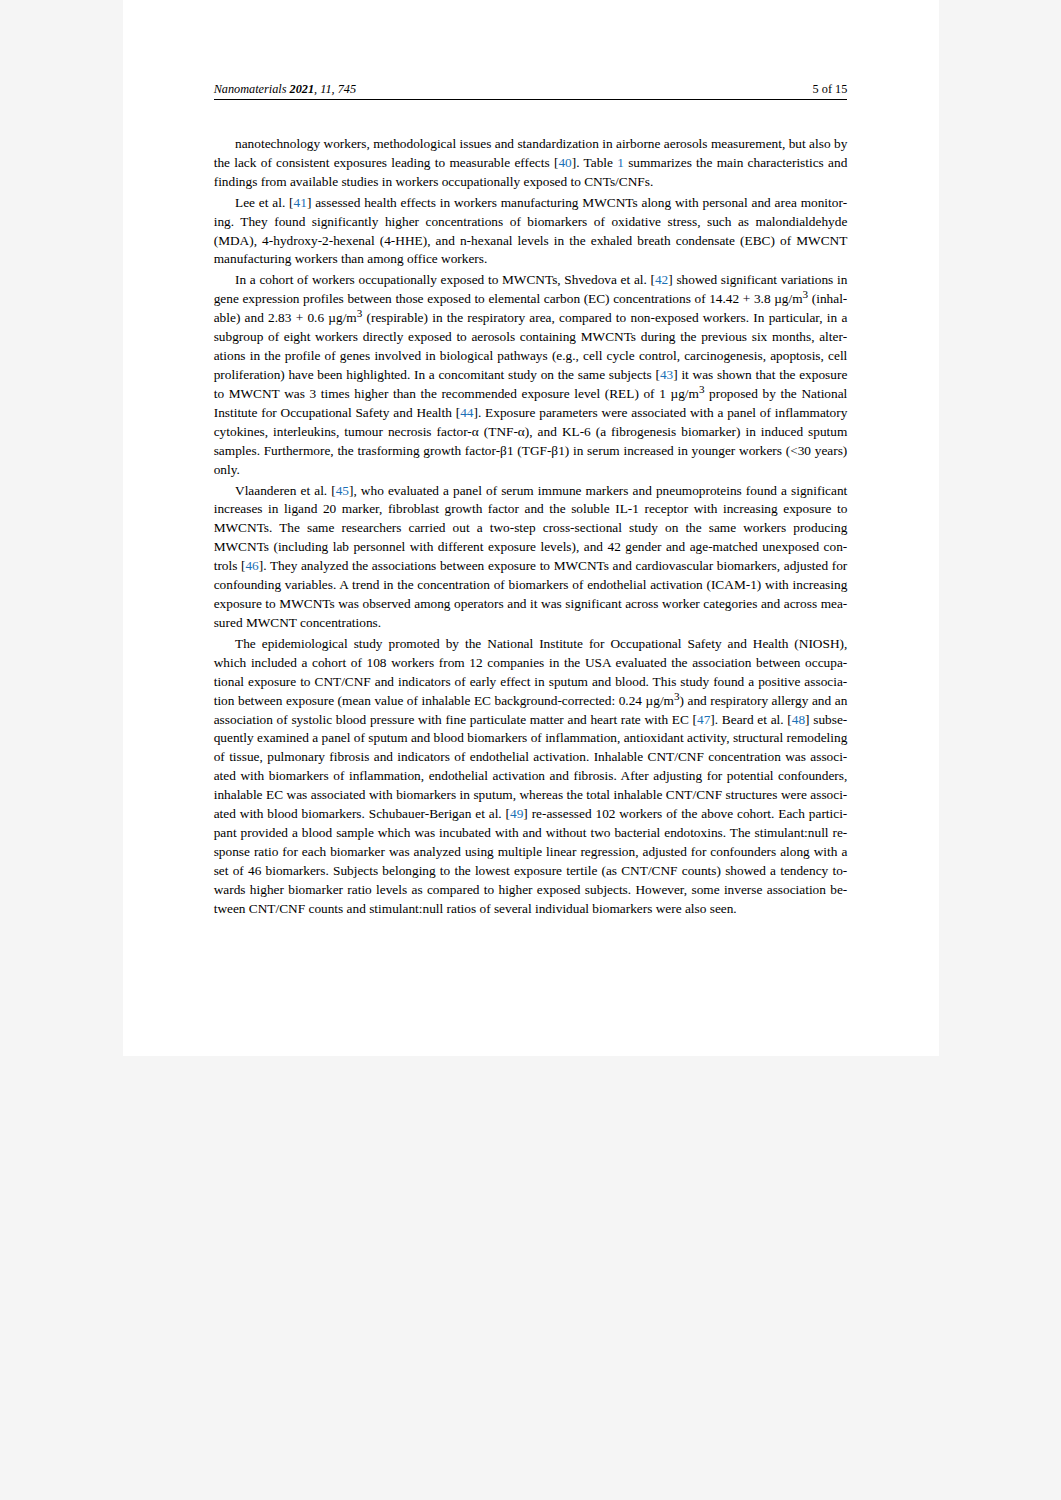Nanomaterials 2021, 11, 745 5 of 15
nanotechnology workers, methodological issues and standardization in airborne aerosols measurement, but also by the lack of consistent exposures leading to measurable effects [40]. Table 1 summarizes the main characteristics and findings from available studies in workers occupationally exposed to CNTs/CNFs.
Lee et al. [41] assessed health effects in workers manufacturing MWCNTs along with personal and area monitoring. They found significantly higher concentrations of biomarkers of oxidative stress, such as malondialdehyde (MDA), 4-hydroxy-2-hexenal (4-HHE), and n-hexanal levels in the exhaled breath condensate (EBC) of MWCNT manufacturing workers than among office workers.
In a cohort of workers occupationally exposed to MWCNTs, Shvedova et al. [42] showed significant variations in gene expression profiles between those exposed to elemental carbon (EC) concentrations of 14.42 + 3.8 µg/m3 (inhalable) and 2.83 + 0.6 µg/m3 (respirable) in the respiratory area, compared to non-exposed workers. In particular, in a subgroup of eight workers directly exposed to aerosols containing MWCNTs during the previous six months, alterations in the profile of genes involved in biological pathways (e.g., cell cycle control, carcinogenesis, apoptosis, cell proliferation) have been highlighted. In a concomitant study on the same subjects [43] it was shown that the exposure to MWCNT was 3 times higher than the recommended exposure level (REL) of 1 µg/m3 proposed by the National Institute for Occupational Safety and Health [44]. Exposure parameters were associated with a panel of inflammatory cytokines, interleukins, tumour necrosis factor-α (TNF-α), and KL-6 (a fibrogenesis biomarker) in induced sputum samples. Furthermore, the trasforming growth factor-β1 (TGF-β1) in serum increased in younger workers (<30 years) only.
Vlaanderen et al. [45], who evaluated a panel of serum immune markers and pneumoproteins found a significant increases in ligand 20 marker, fibroblast growth factor and the soluble IL-1 receptor with increasing exposure to MWCNTs. The same researchers carried out a two-step cross-sectional study on the same workers producing MWCNTs (including lab personnel with different exposure levels), and 42 gender and age-matched unexposed controls [46]. They analyzed the associations between exposure to MWCNTs and cardiovascular biomarkers, adjusted for confounding variables. A trend in the concentration of biomarkers of endothelial activation (ICAM-1) with increasing exposure to MWCNTs was observed among operators and it was significant across worker categories and across measured MWCNT concentrations.
The epidemiological study promoted by the National Institute for Occupational Safety and Health (NIOSH), which included a cohort of 108 workers from 12 companies in the USA evaluated the association between occupational exposure to CNT/CNF and indicators of early effect in sputum and blood. This study found a positive association between exposure (mean value of inhalable EC background-corrected: 0.24 µg/m3) and respiratory allergy and an association of systolic blood pressure with fine particulate matter and heart rate with EC [47]. Beard et al. [48] subsequently examined a panel of sputum and blood biomarkers of inflammation, antioxidant activity, structural remodeling of tissue, pulmonary fibrosis and indicators of endothelial activation. Inhalable CNT/CNF concentration was associated with biomarkers of inflammation, endothelial activation and fibrosis. After adjusting for potential confounders, inhalable EC was associated with biomarkers in sputum, whereas the total inhalable CNT/CNF structures were associated with blood biomarkers. Schubauer-Berigan et al. [49] re-assessed 102 workers of the above cohort. Each participant provided a blood sample which was incubated with and without two bacterial endotoxins. The stimulant:null response ratio for each biomarker was analyzed using multiple linear regression, adjusted for confounders along with a set of 46 biomarkers. Subjects belonging to the lowest exposure tertile (as CNT/CNF counts) showed a tendency towards higher biomarker ratio levels as compared to higher exposed subjects. However, some inverse association between CNT/CNF counts and stimulant:null ratios of several individual biomarkers were also seen.